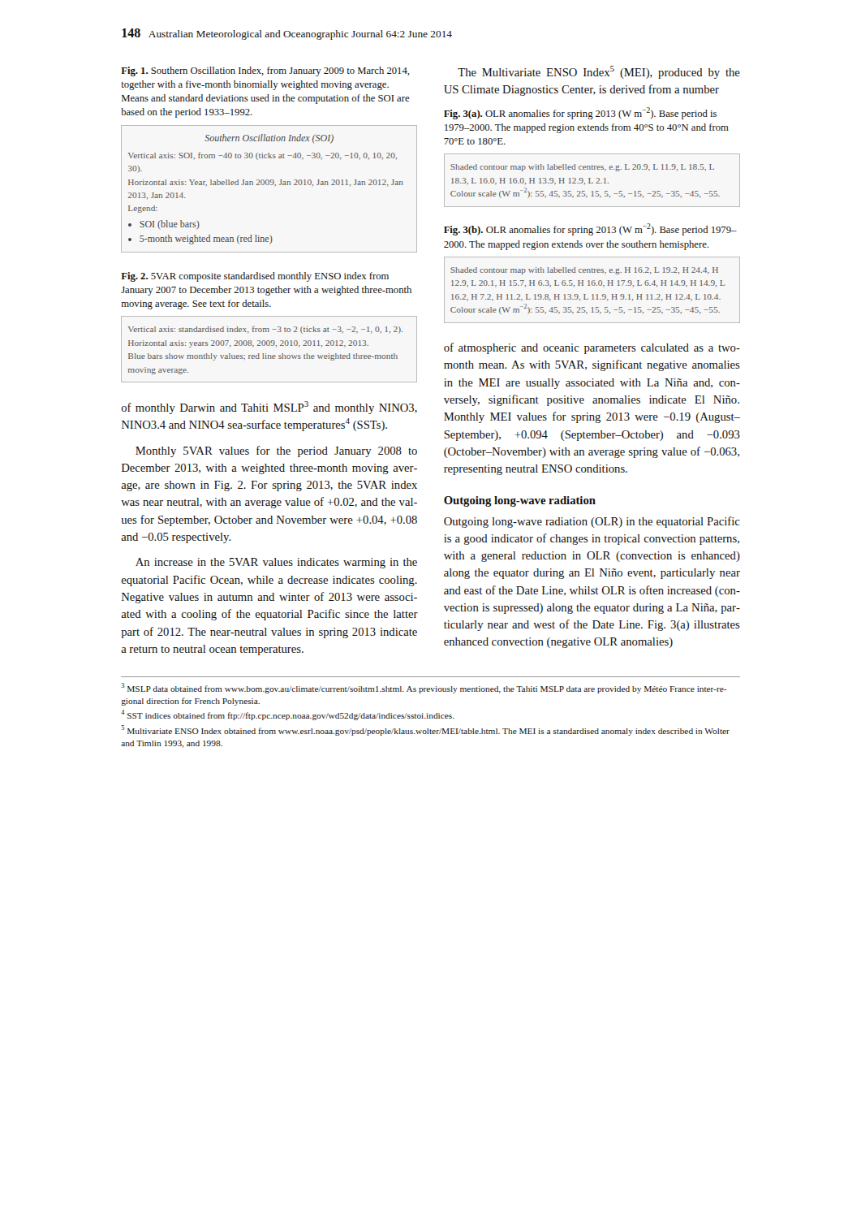148 Australian Meteorological and Oceanographic Journal 64:2 June 2014
Fig. 1. Southern Oscillation Index, from January 2009 to March 2014, together with a five-month binomially weighted moving average. Means and standard deviations used in the computation of the SOI are based on the period 1933–1992.
Southern Oscillation Index (SOI)
Vertical axis: SOI, from −40 to 30 (ticks at −40, −30, −20, −10, 0, 10, 20, 30).
Horizontal axis: Year, labelled Jan 2009, Jan 2010, Jan 2011, Jan 2012, Jan 2013, Jan 2014.
Legend:
SOI (blue bars)
5-month weighted mean (red line)
Fig. 2. 5VAR composite standardised monthly ENSO index from January 2007 to December 2013 together with a weighted three-month moving average. See text for details.
Vertical axis: standardised index, from −3 to 2 (ticks at −3, −2, −1, 0, 1, 2).
Horizontal axis: years 2007, 2008, 2009, 2010, 2011, 2012, 2013.
Blue bars show monthly values; red line shows the weighted three-month moving average.
of monthly Darwin and Tahiti MSLP3 and monthly NINO3, NINO3.4 and NINO4 sea-surface temperatures4 (SSTs).
Monthly 5VAR values for the period January 2008 to December 2013, with a weighted three-month moving average, are shown in Fig. 2. For spring 2013, the 5VAR index was near neutral, with an average value of +0.02, and the values for September, October and November were +0.04, +0.08 and −0.05 respectively.
An increase in the 5VAR values indicates warming in the equatorial Pacific Ocean, while a decrease indicates cooling. Negative values in autumn and winter of 2013 were associated with a cooling of the equatorial Pacific since the latter part of 2012. The near-neutral values in spring 2013 indicate a return to neutral ocean temperatures.
The Multivariate ENSO Index5 (MEI), produced by the US Climate Diagnostics Center, is derived from a number
Fig. 3(a). OLR anomalies for spring 2013 (W m−2). Base period is 1979–2000. The mapped region extends from 40°S to 40°N and from 70°E to 180°E.
Shaded contour map with labelled centres, e.g. L 20.9, L 11.9, L 18.5, L 18.3, L 16.0, H 16.0, H 13.9, H 12.9, L 2.1.
Colour scale (W m−2): 55, 45, 35, 25, 15, 5, −5, −15, −25, −35, −45, −55.
Fig. 3(b). OLR anomalies for spring 2013 (W m−2). Base period 1979–2000. The mapped region extends over the southern hemisphere.
Shaded contour map with labelled centres, e.g. H 16.2, L 19.2, H 24.4, H 12.9, L 20.1, H 15.7, H 6.3, L 6.5, H 16.0, H 17.9, L 6.4, H 14.9, H 14.9, L 16.2, H 7.2, H 11.2, L 19.8, H 13.9, L 11.9, H 9.1, H 11.2, H 12.4, L 10.4.
Colour scale (W m−2): 55, 45, 35, 25, 15, 5, −5, −15, −25, −35, −45, −55.
of atmospheric and oceanic parameters calculated as a two-month mean. As with 5VAR, significant negative anomalies in the MEI are usually associated with La Niña and, conversely, significant positive anomalies indicate El Niño. Monthly MEI values for spring 2013 were −0.19 (August–September), +0.094 (September–October) and −0.093 (October–November) with an average spring value of −0.063, representing neutral ENSO conditions.
Outgoing long-wave radiation
Outgoing long-wave radiation (OLR) in the equatorial Pacific is a good indicator of changes in tropical convection patterns, with a general reduction in OLR (convection is enhanced) along the equator during an El Niño event, particularly near and east of the Date Line, whilst OLR is often increased (convection is supressed) along the equator during a La Niña, particularly near and west of the Date Line. Fig. 3(a) illustrates enhanced convection (negative OLR anomalies)
3 MSLP data obtained from www.bom.gov.au/climate/current/soihtm1.shtml. As previously mentioned, the Tahiti MSLP data are provided by Météo France inter-regional direction for French Polynesia.
4 SST indices obtained from ftp://ftp.cpc.ncep.noaa.gov/wd52dg/data/indices/sstoi.indices.
5 Multivariate ENSO Index obtained from www.esrl.noaa.gov/psd/people/klaus.wolter/MEI/table.html. The MEI is a standardised anomaly index described in Wolter and Timlin 1993, and 1998.